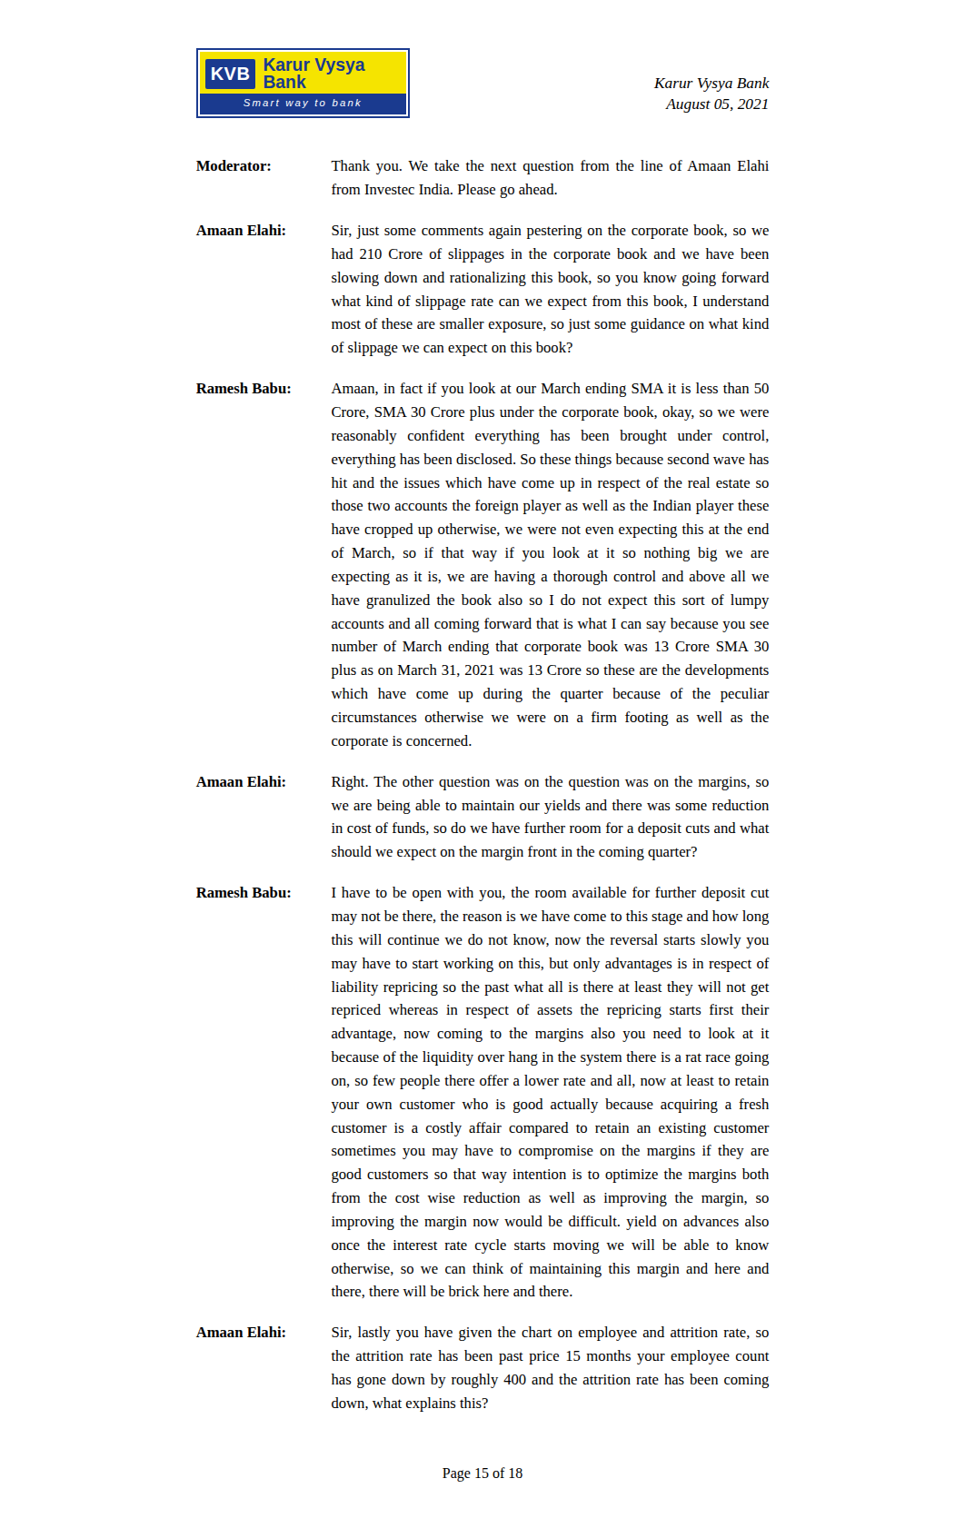KVB Karur Vysya Bank
Smart way to bank
Karur Vysya Bank
August 05, 2021
| Moderator: | Thank you. We take the next question from the line of Amaan Elahi from Investec India. Please go ahead. |
| Amaan Elahi: | Sir, just some comments again pestering on the corporate book, so we had 210 Crore of slippages in the corporate book and we have been slowing down and rationalizing this book, so you know going forward what kind of slippage rate can we expect from this book, I understand most of these are smaller exposure, so just some guidance on what kind of slippage we can expect on this book? |
| Ramesh Babu: | Amaan, in fact if you look at our March ending SMA it is less than 50 Crore, SMA 30 Crore plus under the corporate book, okay, so we were reasonably confident everything has been brought under control, everything has been disclosed. So these things because second wave has hit and the issues which have come up in respect of the real estate so those two accounts the foreign player as well as the Indian player these have cropped up otherwise, we were not even expecting this at the end of March, so if that way if you look at it so nothing big we are expecting as it is, we are having a thorough control and above all we have granulized the book also so I do not expect this sort of lumpy accounts and all coming forward that is what I can say because you see number of March ending that corporate book was 13 Crore SMA 30 plus as on March 31, 2021 was 13 Crore so these are the developments which have come up during the quarter because of the peculiar circumstances otherwise we were on a firm footing as well as the corporate is concerned. |
| Amaan Elahi: | Right. The other question was on the question was on the margins, so we are being able to maintain our yields and there was some reduction in cost of funds, so do we have further room for a deposit cuts and what should we expect on the margin front in the coming quarter? |
| Ramesh Babu: | I have to be open with you, the room available for further deposit cut may not be there, the reason is we have come to this stage and how long this will continue we do not know, now the reversal starts slowly you may have to start working on this, but only advantages is in respect of liability repricing so the past what all is there at least they will not get repriced whereas in respect of assets the repricing starts first their advantage, now coming to the margins also you need to look at it because of the liquidity over hang in the system there is a rat race going on, so few people there offer a lower rate and all, now at least to retain your own customer who is good actually because acquiring a fresh customer is a costly affair compared to retain an existing customer sometimes you may have to compromise on the margins if they are good customers so that way intention is to optimize the margins both from the cost wise reduction as well as improving the margin, so improving the margin now would be difficult. yield on advances also once the interest rate cycle starts moving we will be able to know otherwise, so we can think of maintaining this margin and here and there, there will be brick here and there. |
| Amaan Elahi: | Sir, lastly you have given the chart on employee and attrition rate, so the attrition rate has been past price 15 months your employee count has gone down by roughly 400 and the attrition rate has been coming down, what explains this? |
Page 15 of 18